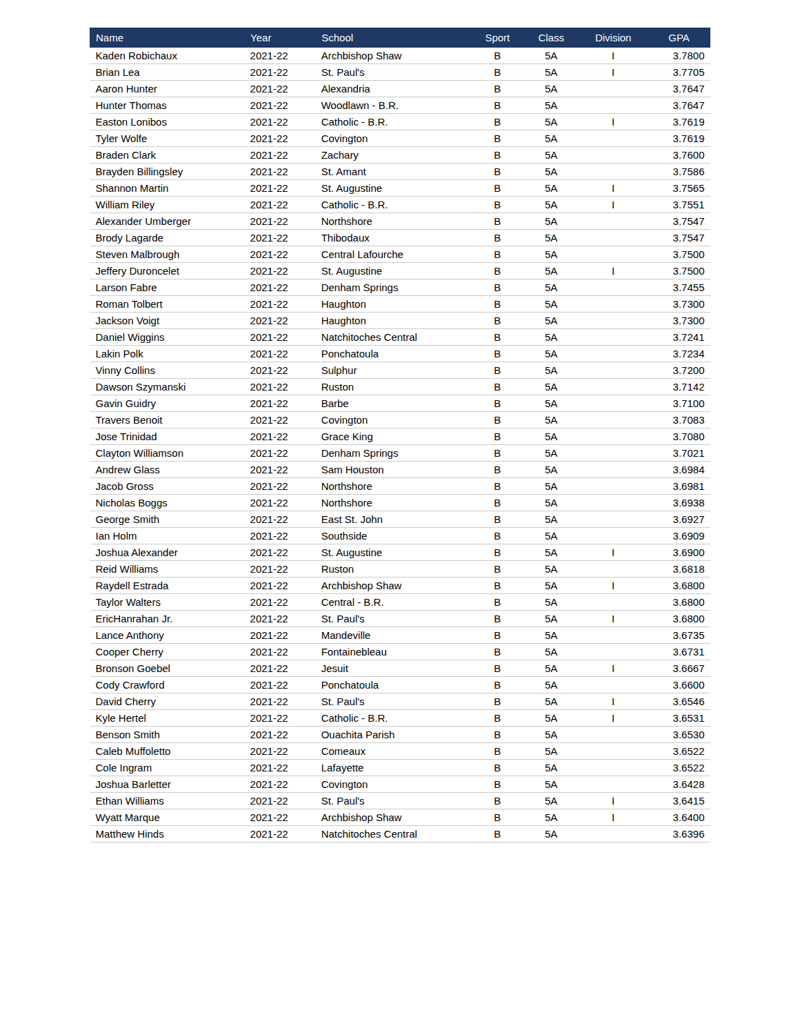| Name | Year | School | Sport | Class | Division | GPA |
| --- | --- | --- | --- | --- | --- | --- |
| Kaden Robichaux | 2021-22 | Archbishop Shaw | B | 5A | I | 3.7800 |
| Brian Lea | 2021-22 | St. Paul's | B | 5A | I | 3.7705 |
| Aaron Hunter | 2021-22 | Alexandria | B | 5A | | 3.7647 |
| Hunter Thomas | 2021-22 | Woodlawn - B.R. | B | 5A | | 3.7647 |
| Easton Lonibos | 2021-22 | Catholic - B.R. | B | 5A | I | 3.7619 |
| Tyler Wolfe | 2021-22 | Covington | B | 5A | | 3.7619 |
| Braden Clark | 2021-22 | Zachary | B | 5A | | 3.7600 |
| Brayden Billingsley | 2021-22 | St. Amant | B | 5A | | 3.7586 |
| Shannon Martin | 2021-22 | St. Augustine | B | 5A | I | 3.7565 |
| William Riley | 2021-22 | Catholic - B.R. | B | 5A | I | 3.7551 |
| Alexander Umberger | 2021-22 | Northshore | B | 5A | | 3.7547 |
| Brody Lagarde | 2021-22 | Thibodaux | B | 5A | | 3.7547 |
| Steven Malbrough | 2021-22 | Central Lafourche | B | 5A | | 3.7500 |
| Jeffery Duroncelet | 2021-22 | St. Augustine | B | 5A | I | 3.7500 |
| Larson Fabre | 2021-22 | Denham Springs | B | 5A | | 3.7455 |
| Roman Tolbert | 2021-22 | Haughton | B | 5A | | 3.7300 |
| Jackson Voigt | 2021-22 | Haughton | B | 5A | | 3.7300 |
| Daniel Wiggins | 2021-22 | Natchitoches Central | B | 5A | | 3.7241 |
| Lakin Polk | 2021-22 | Ponchatoula | B | 5A | | 3.7234 |
| Vinny Collins | 2021-22 | Sulphur | B | 5A | | 3.7200 |
| Dawson Szymanski | 2021-22 | Ruston | B | 5A | | 3.7142 |
| Gavin Guidry | 2021-22 | Barbe | B | 5A | | 3.7100 |
| Travers Benoit | 2021-22 | Covington | B | 5A | | 3.7083 |
| Jose Trinidad | 2021-22 | Grace King | B | 5A | | 3.7080 |
| Clayton Williamson | 2021-22 | Denham Springs | B | 5A | | 3.7021 |
| Andrew Glass | 2021-22 | Sam Houston | B | 5A | | 3.6984 |
| Jacob Gross | 2021-22 | Northshore | B | 5A | | 3.6981 |
| Nicholas Boggs | 2021-22 | Northshore | B | 5A | | 3.6938 |
| George Smith | 2021-22 | East St. John | B | 5A | | 3.6927 |
| Ian Holm | 2021-22 | Southside | B | 5A | | 3.6909 |
| Joshua Alexander | 2021-22 | St. Augustine | B | 5A | I | 3.6900 |
| Reid Williams | 2021-22 | Ruston | B | 5A | | 3.6818 |
| Raydell Estrada | 2021-22 | Archbishop Shaw | B | 5A | I | 3.6800 |
| Taylor Walters | 2021-22 | Central - B.R. | B | 5A | | 3.6800 |
| EricHanrahan Jr. | 2021-22 | St. Paul's | B | 5A | I | 3.6800 |
| Lance Anthony | 2021-22 | Mandeville | B | 5A | | 3.6735 |
| Cooper Cherry | 2021-22 | Fontainebleau | B | 5A | | 3.6731 |
| Bronson Goebel | 2021-22 | Jesuit | B | 5A | I | 3.6667 |
| Cody Crawford | 2021-22 | Ponchatoula | B | 5A | | 3.6600 |
| David Cherry | 2021-22 | St. Paul's | B | 5A | I | 3.6546 |
| Kyle Hertel | 2021-22 | Catholic - B.R. | B | 5A | I | 3.6531 |
| Benson Smith | 2021-22 | Ouachita Parish | B | 5A | | 3.6530 |
| Caleb Muffoletto | 2021-22 | Comeaux | B | 5A | | 3.6522 |
| Cole Ingram | 2021-22 | Lafayette | B | 5A | | 3.6522 |
| Joshua Barletter | 2021-22 | Covington | B | 5A | | 3.6428 |
| Ethan Williams | 2021-22 | St. Paul's | B | 5A | I | 3.6415 |
| Wyatt Marque | 2021-22 | Archbishop Shaw | B | 5A | I | 3.6400 |
| Matthew Hinds | 2021-22 | Natchitoches Central | B | 5A | | 3.6396 |